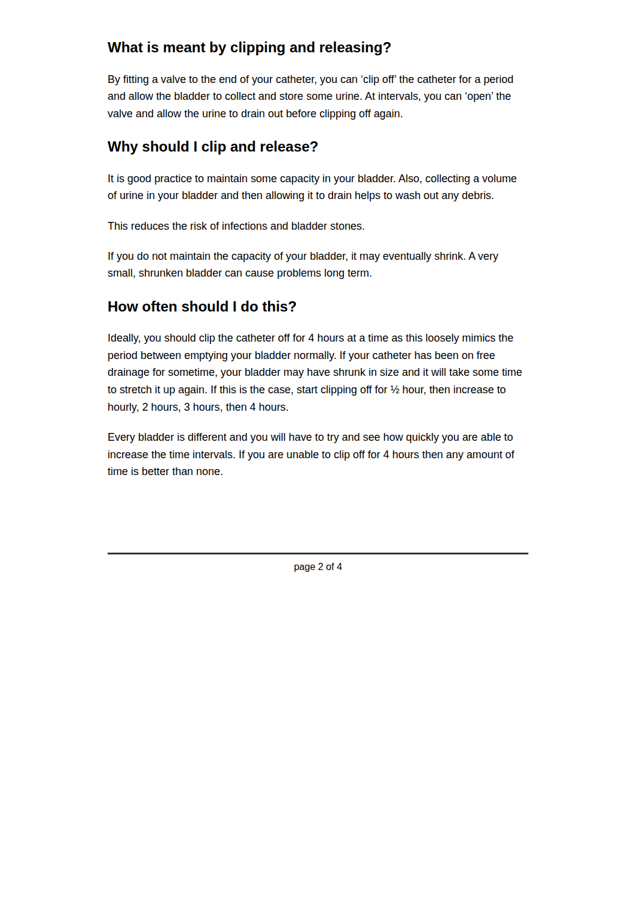What is meant by clipping and releasing?
By fitting a valve to the end of your catheter, you can ‘clip off’ the catheter for a period and allow the bladder to collect and store some urine. At intervals, you can ‘open’ the valve and allow the urine to drain out before clipping off again.
Why should I clip and release?
It is good practice to maintain some capacity in your bladder. Also, collecting a volume of urine in your bladder and then allowing it to drain helps to wash out any debris.
This reduces the risk of infections and bladder stones.
If you do not maintain the capacity of your bladder, it may eventually shrink. A very small, shrunken bladder can cause problems long term.
How often should I do this?
Ideally, you should clip the catheter off for 4 hours at a time as this loosely mimics the period between emptying your bladder normally. If your catheter has been on free drainage for sometime, your bladder may have shrunk in size and it will take some time to stretch it up again. If this is the case, start clipping off for ½ hour, then increase to hourly, 2 hours, 3 hours, then 4 hours.
Every bladder is different and you will have to try and see how quickly you are able to increase the time intervals. If you are unable to clip off for 4 hours then any amount of time is better than none.
page 2 of 4